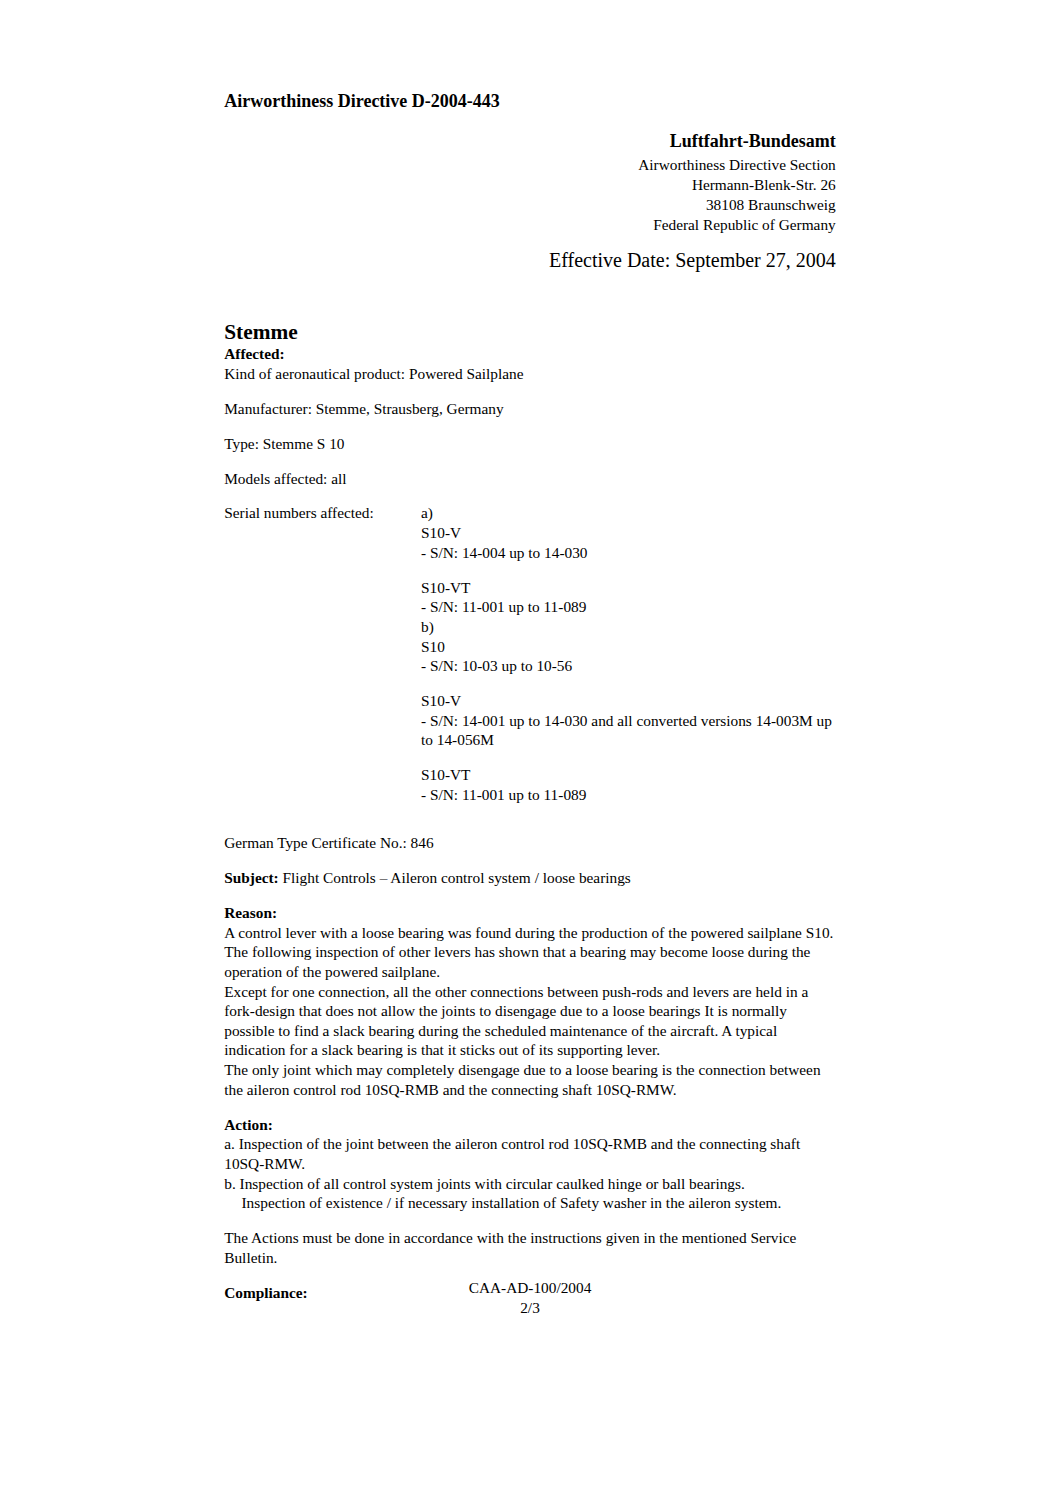Airworthiness Directive D-2004-443
Luftfahrt-Bundesamt Airworthiness Directive Section Hermann-Blenk-Str. 26 38108 Braunschweig Federal Republic of Germany Effective Date: September 27, 2004
Stemme
Affected:
Kind of aeronautical product: Powered Sailplane
Manufacturer: Stemme, Strausberg, Germany
Type: Stemme S 10
Models affected: all
| Serial numbers affected: | a) S10-V - S/N: 14-004 up to 14-030 S10-VT - S/N: 11-001 up to 11-089 b) S10 - S/N: 10-03 up to 10-56 S10-V - S/N: 14-001 up to 14-030 and all converted versions 14-003M up to 14-056M S10-VT - S/N: 11-001 up to 11-089 |
German Type Certificate No.: 846
Subject: Flight Controls – Aileron control system / loose bearings
Reason:
A control lever with a loose bearing was found during the production of the powered sailplane S10. The following inspection of other levers has shown that a bearing may become loose during the operation of the powered sailplane.
Except for one connection, all the other connections between push-rods and levers are held in a fork-design that does not allow the joints to disengage due to a loose bearings It is normally possible to find a slack bearing during the scheduled maintenance of the aircraft. A typical indication for a slack bearing is that it sticks out of its supporting lever.
The only joint which may completely disengage due to a loose bearing is the connection between the aileron control rod 10SQ-RMB and the connecting shaft 10SQ-RMW.
Action:
a. Inspection of the joint between the aileron control rod 10SQ-RMB and the connecting shaft 10SQ-RMW.
b. Inspection of all control system joints with circular caulked hinge or ball bearings.
Inspection of existence / if necessary installation of Safety washer in the aileron system.
The Actions must be done in accordance with the instructions given in the mentioned Service Bulletin.
Compliance:
CAA-AD-100/2004
2/3